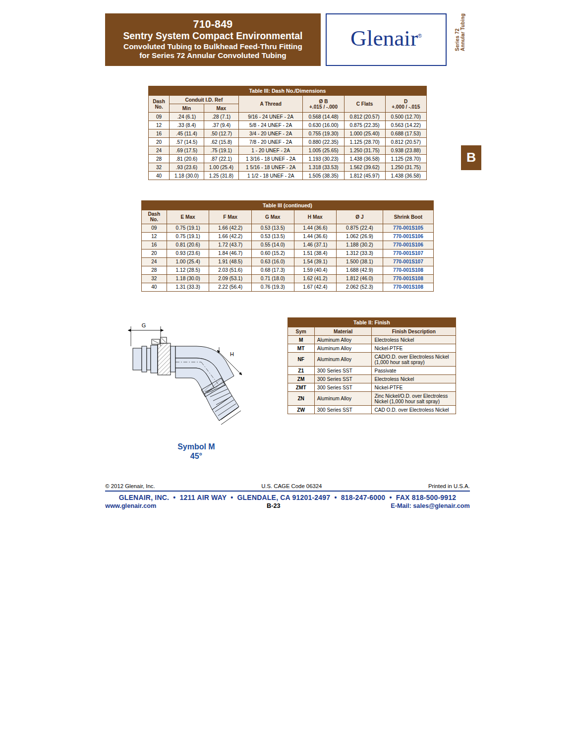710-849
Sentry System Compact Environmental
Convoluted Tubing to Bulkhead Feed-Thru Fitting
for Series 72 Annular Convoluted Tubing
Glenair®
Series 72
Annular Tubing
B
Table III: Dash No./Dimensions
| Dash No. | Conduit I.D. Ref | A Thread | Ø B +.015 / -.000 | C Flats | D +.000 / -.015 |
| --- | --- | --- | --- | --- | --- |
| Min | Max |
| 09 | .24 (6.1) | .28 (7.1) | 9/16 - 24 UNEF - 2A | 0.568 (14.48) | 0.812 (20.57) | 0.500 (12.70) |
| 12 | .33 (8.4) | .37 (9.4) | 5/8 - 24 UNEF - 2A | 0.630 (16.00) | 0.875 (22.35) | 0.563 (14.22) |
| 16 | .45 (11.4) | .50 (12.7) | 3/4 - 20 UNEF - 2A | 0.755 (19.30) | 1.000 (25.40) | 0.688 (17.53) |
| 20 | .57 (14.5) | .62 (15.8) | 7/8 - 20 UNEF - 2A | 0.880 (22.35) | 1.125 (28.70) | 0.812 (20.57) |
| 24 | .69 (17.5) | .75 (19.1) | 1 - 20 UNEF - 2A | 1.005 (25.65) | 1.250 (31.75) | 0.938 (23.88) |
| 28 | .81 (20.6) | .87 (22.1) | 1 3/16 - 18 UNEF - 2A | 1.193 (30.23) | 1.438 (36.58) | 1.125 (28.70) |
| 32 | .93 (23.6) | 1.00 (25.4) | 1 5/16 - 18 UNEF - 2A | 1.318 (33.53) | 1.562 (39.62) | 1.250 (31.75) |
| 40 | 1.18 (30.0) | 1.25 (31.8) | 1 1/2 - 18 UNEF - 2A | 1.505 (38.35) | 1.812 (45.97) | 1.438 (36.58) |
Table III (continued)
| Dash No. | E Max | F Max | G Max | H Max | Ø J | Shrink Boot |
| --- | --- | --- | --- | --- | --- | --- |
| 09 | 0.75 (19.1) | 1.66 (42.2) | 0.53 (13.5) | 1.44 (36.6) | 0.875 (22.4) | 770-001S105 |
| 12 | 0.75 (19.1) | 1.66 (42.2) | 0.53 (13.5) | 1.44 (36.6) | 1.062 (26.9) | 770-001S106 |
| 16 | 0.81 (20.6) | 1.72 (43.7) | 0.55 (14.0) | 1.46 (37.1) | 1.188 (30.2) | 770-001S106 |
| 20 | 0.93 (23.6) | 1.84 (46.7) | 0.60 (15.2) | 1.51 (38.4) | 1.312 (33.3) | 770-001S107 |
| 24 | 1.00 (25.4) | 1.91 (48.5) | 0.63 (16.0) | 1.54 (39.1) | 1.500 (38.1) | 770-001S107 |
| 28 | 1.12 (28.5) | 2.03 (51.6) | 0.68 (17.3) | 1.59 (40.4) | 1.688 (42.9) | 770-001S108 |
| 32 | 1.18 (30.0) | 2.09 (53.1) | 0.71 (18.0) | 1.62 (41.2) | 1.812 (46.0) | 770-001S108 |
| 40 | 1.31 (33.3) | 2.22 (56.4) | 0.76 (19.3) | 1.67 (42.4) | 2.062 (52.3) | 770-001S108 |
G H
Symbol M
45°
Table II: Finish
| Sym | Material | Finish Description |
| --- | --- | --- |
| M | Aluminum Alloy | Electroless Nickel |
| MT | Aluminum Alloy | Nickel-PTFE |
| NF | Aluminum Alloy | CAD/O.D. over Electroless Nickel (1,000 hour salt spray) |
| Z1 | 300 Series SST | Passivate |
| ZM | 300 Series SST | Electroless Nickel |
| ZMT | 300 Series SST | Nickel-PTFE |
| ZN | Aluminum Alloy | Zinc Nickel/O.D. over Electroless Nickel (1,000 hour salt spray) |
| ZW | 300 Series SST | CAD O.D. over Electroless Nickel |
© 2012 Glenair, Inc. U.S. CAGE Code 06324 Printed in U.S.A.
GLENAIR, INC. • 1211 AIR WAY • GLENDALE, CA 91201-2497 • 818-247-6000 • FAX 818-500-9912
www.glenair.com B-23 E-Mail: sales@glenair.com